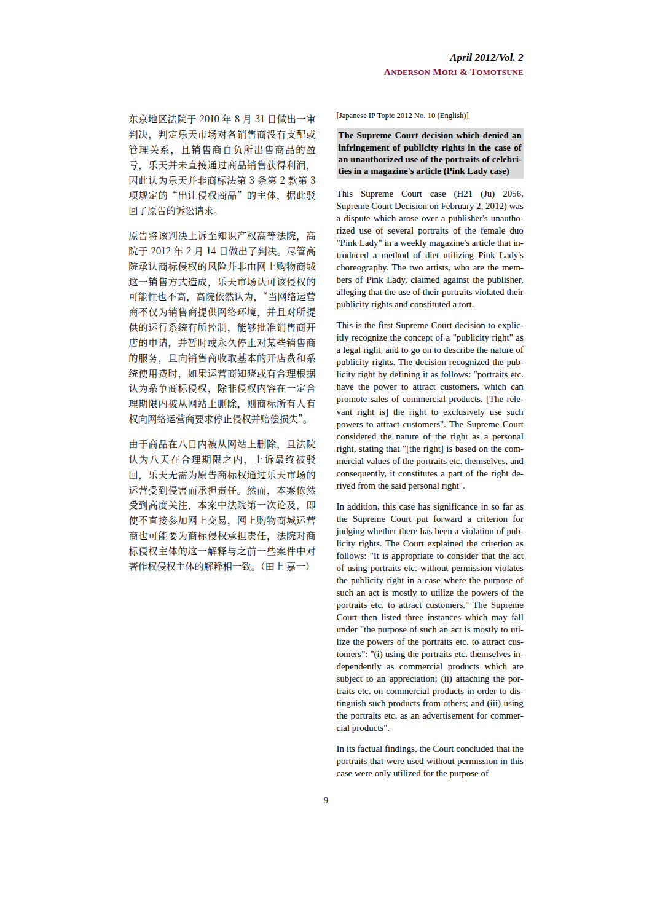April 2012/Vol. 2
ANDERSON MŌRI & TOMOTSUNE
东京地区法院于 2010 年 8 月 31 日做出一审判决，判定乐天市场对各销售商没有支配或管理关系，且销售商自负所出售商品的盈亏，乐天并未直接通过商品销售获得利润，因此认为乐天并非商标法第 3 条第 2 款第 3 项规定的“出让侵权商品”的主体，据此驳回了原告的诉讼请求。
原告将该判决上诉至知识产权高等法院，高院于 2012 年 2 月 14 日做出了判决。尽管高院承认商标侵权的风险并非由网上购物商城这一销售方式造成，乐天市场认可该侵权的可能性也不高，高院依然认为，“当网络运营商不仅为销售商提供网络环境，并且对所提供的运行系统有所控制，能够批准销售商开店的申请，并暂时或永久停止对某些销售商的服务，且向销售商收取基本的开店费和系统使用费时，如果运营商知晓或有合理根据认为系争商标侵权，除非侵权内容在一定合理期限内被从网站上删除，则商标所有人有权向网络运营商要求停止侵权并赔偿损失”。
由于商品在八日内被从网站上删除，且法院认为八天在合理期限之内，上诉最终被驳回，乐天无需为原告商标权通过乐天市场的运营受到侵害而承担责任。然而，本案依然受到高度关注，本案中法院第一次论及，即使不直接参加网上交易，网上购物商城运营商也可能要为商标侵权承担责任，法院对商标侵权主体的这一解释与之前一些案件中对著作权侵权主体的解释相一致。（田上 嘉一）
[Japanese IP Topic 2012 No. 10 (English)]
The Supreme Court decision which denied an infringement of publicity rights in the case of an unauthorized use of the portraits of celebrities in a magazine's article (Pink Lady case)
This Supreme Court case (H21 (Ju) 2056, Supreme Court Decision on February 2, 2012) was a dispute which arose over a publisher's unauthorized use of several portraits of the female duo "Pink Lady" in a weekly magazine's article that introduced a method of diet utilizing Pink Lady's choreography. The two artists, who are the members of Pink Lady, claimed against the publisher, alleging that the use of their portraits violated their publicity rights and constituted a tort.
This is the first Supreme Court decision to explicitly recognize the concept of a "publicity right" as a legal right, and to go on to describe the nature of publicity rights. The decision recognized the publicity right by defining it as follows: "portraits etc. have the power to attract customers, which can promote sales of commercial products. [The relevant right is] the right to exclusively use such powers to attract customers". The Supreme Court considered the nature of the right as a personal right, stating that "[the right] is based on the commercial values of the portraits etc. themselves, and consequently, it constitutes a part of the right derived from the said personal right".
In addition, this case has significance in so far as the Supreme Court put forward a criterion for judging whether there has been a violation of publicity rights. The Court explained the criterion as follows: "It is appropriate to consider that the act of using portraits etc. without permission violates the publicity right in a case where the purpose of such an act is mostly to utilize the powers of the portraits etc. to attract customers." The Supreme Court then listed three instances which may fall under "the purpose of such an act is mostly to utilize the powers of the portraits etc. to attract customers": "(i) using the portraits etc. themselves independently as commercial products which are subject to an appreciation; (ii) attaching the portraits etc. on commercial products in order to distinguish such products from others; and (iii) using the portraits etc. as an advertisement for commercial products".
In its factual findings, the Court concluded that the portraits that were used without permission in this case were only utilized for the purpose of
9